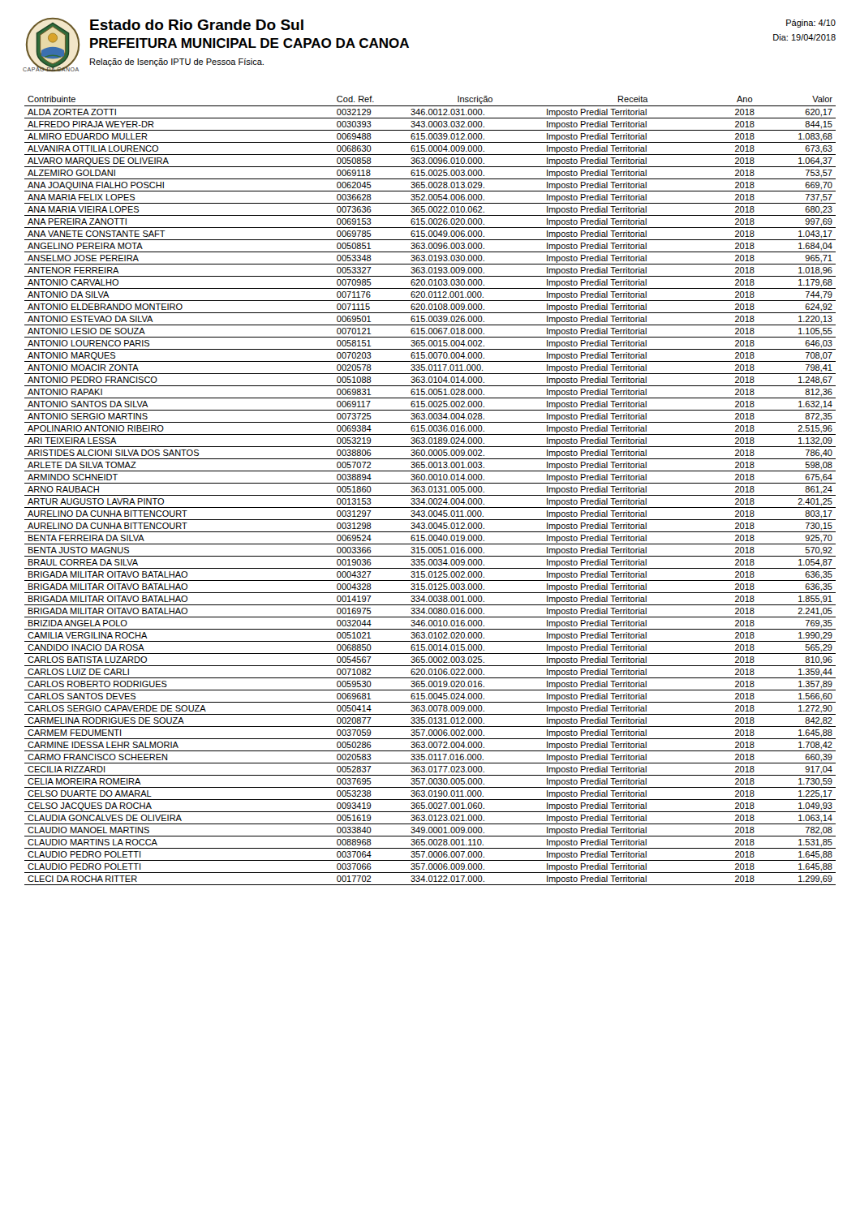CAPÃO DA CANOA
Página: 4/10
Dia: 19/04/2018
Estado do Rio Grande Do Sul
PREFEITURA MUNICIPAL DE CAPAO DA CANOA
Relação de Isenção IPTU de Pessoa Física.
| Contribuinte | Cod. Ref. | Inscrição | Receita | Ano | Valor |
| --- | --- | --- | --- | --- | --- |
| ALDA ZORTEA ZOTTI | 0032129 | 346.0012.031.000. | Imposto Predial Territorial | 2018 | 620,17 |
| ALFREDO PIRAJA WEYER-DR | 0030393 | 343.0003.032.000. | Imposto Predial Territorial | 2018 | 844,15 |
| ALMIRO EDUARDO MULLER | 0069488 | 615.0039.012.000. | Imposto Predial Territorial | 2018 | 1.083,68 |
| ALVANIRA OTTILIA LOURENCO | 0068630 | 615.0004.009.000. | Imposto Predial Territorial | 2018 | 673,63 |
| ALVARO MARQUES DE OLIVEIRA | 0050858 | 363.0096.010.000. | Imposto Predial Territorial | 2018 | 1.064,37 |
| ALZEMIRO GOLDANI | 0069118 | 615.0025.003.000. | Imposto Predial Territorial | 2018 | 753,57 |
| ANA JOAQUINA FIALHO POSCHI | 0062045 | 365.0028.013.029. | Imposto Predial Territorial | 2018 | 669,70 |
| ANA MARIA FELIX LOPES | 0036628 | 352.0054.006.000. | Imposto Predial Territorial | 2018 | 737,57 |
| ANA MARIA VIEIRA LOPES | 0073636 | 365.0022.010.062. | Imposto Predial Territorial | 2018 | 680,23 |
| ANA PEREIRA ZANOTTI | 0069153 | 615.0026.020.000. | Imposto Predial Territorial | 2018 | 997,69 |
| ANA VANETE CONSTANTE SAFT | 0069785 | 615.0049.006.000. | Imposto Predial Territorial | 2018 | 1.043,17 |
| ANGELINO PEREIRA MOTA | 0050851 | 363.0096.003.000. | Imposto Predial Territorial | 2018 | 1.684,04 |
| ANSELMO JOSE PEREIRA | 0053348 | 363.0193.030.000. | Imposto Predial Territorial | 2018 | 965,71 |
| ANTENOR FERREIRA | 0053327 | 363.0193.009.000. | Imposto Predial Territorial | 2018 | 1.018,96 |
| ANTONIO CARVALHO | 0070985 | 620.0103.030.000. | Imposto Predial Territorial | 2018 | 1.179,68 |
| ANTONIO DA SILVA | 0071176 | 620.0112.001.000. | Imposto Predial Territorial | 2018 | 744,79 |
| ANTONIO ELDEBRANDO MONTEIRO | 0071115 | 620.0108.009.000. | Imposto Predial Territorial | 2018 | 624,92 |
| ANTONIO ESTEVAO DA SILVA | 0069501 | 615.0039.026.000. | Imposto Predial Territorial | 2018 | 1.220,13 |
| ANTONIO LESIO DE SOUZA | 0070121 | 615.0067.018.000. | Imposto Predial Territorial | 2018 | 1.105,55 |
| ANTONIO LOURENCO PARIS | 0058151 | 365.0015.004.002. | Imposto Predial Territorial | 2018 | 646,03 |
| ANTONIO MARQUES | 0070203 | 615.0070.004.000. | Imposto Predial Territorial | 2018 | 708,07 |
| ANTONIO MOACIR ZONTA | 0020578 | 335.0117.011.000. | Imposto Predial Territorial | 2018 | 798,41 |
| ANTONIO PEDRO FRANCISCO | 0051088 | 363.0104.014.000. | Imposto Predial Territorial | 2018 | 1.248,67 |
| ANTONIO RAPAKI | 0069831 | 615.0051.028.000. | Imposto Predial Territorial | 2018 | 812,36 |
| ANTONIO SANTOS DA SILVA | 0069117 | 615.0025.002.000. | Imposto Predial Territorial | 2018 | 1.632,14 |
| ANTONIO SERGIO MARTINS | 0073725 | 363.0034.004.028. | Imposto Predial Territorial | 2018 | 872,35 |
| APOLINARIO ANTONIO RIBEIRO | 0069384 | 615.0036.016.000. | Imposto Predial Territorial | 2018 | 2.515,96 |
| ARI TEIXEIRA LESSA | 0053219 | 363.0189.024.000. | Imposto Predial Territorial | 2018 | 1.132,09 |
| ARISTIDES ALCIONI SILVA DOS SANTOS | 0038806 | 360.0005.009.002. | Imposto Predial Territorial | 2018 | 786,40 |
| ARLETE DA SILVA TOMAZ | 0057072 | 365.0013.001.003. | Imposto Predial Territorial | 2018 | 598,08 |
| ARMINDO SCHNEIDT | 0038894 | 360.0010.014.000. | Imposto Predial Territorial | 2018 | 675,64 |
| ARNO RAUBACH | 0051860 | 363.0131.005.000. | Imposto Predial Territorial | 2018 | 861,24 |
| ARTUR AUGUSTO LAVRA PINTO | 0013153 | 334.0024.004.000. | Imposto Predial Territorial | 2018 | 2.401,25 |
| AURELINO DA CUNHA BITTENCOURT | 0031297 | 343.0045.011.000. | Imposto Predial Territorial | 2018 | 803,17 |
| AURELINO DA CUNHA BITTENCOURT | 0031298 | 343.0045.012.000. | Imposto Predial Territorial | 2018 | 730,15 |
| BENTA FERREIRA DA SILVA | 0069524 | 615.0040.019.000. | Imposto Predial Territorial | 2018 | 925,70 |
| BENTA JUSTO MAGNUS | 0003366 | 315.0051.016.000. | Imposto Predial Territorial | 2018 | 570,92 |
| BRAUL CORREA DA SILVA | 0019036 | 335.0034.009.000. | Imposto Predial Territorial | 2018 | 1.054,87 |
| BRIGADA MILITAR OITAVO BATALHAO | 0004327 | 315.0125.002.000. | Imposto Predial Territorial | 2018 | 636,35 |
| BRIGADA MILITAR OITAVO BATALHAO | 0004328 | 315.0125.003.000. | Imposto Predial Territorial | 2018 | 636,35 |
| BRIGADA MILITAR OITAVO BATALHAO | 0014197 | 334.0038.001.000. | Imposto Predial Territorial | 2018 | 1.855,91 |
| BRIGADA MILITAR OITAVO BATALHAO | 0016975 | 334.0080.016.000. | Imposto Predial Territorial | 2018 | 2.241,05 |
| BRIZIDA ANGELA POLO | 0032044 | 346.0010.016.000. | Imposto Predial Territorial | 2018 | 769,35 |
| CAMILIA VERGILINA ROCHA | 0051021 | 363.0102.020.000. | Imposto Predial Territorial | 2018 | 1.990,29 |
| CANDIDO INACIO DA ROSA | 0068850 | 615.0014.015.000. | Imposto Predial Territorial | 2018 | 565,29 |
| CARLOS BATISTA LUZARDO | 0054567 | 365.0002.003.025. | Imposto Predial Territorial | 2018 | 810,96 |
| CARLOS LUIZ DE CARLI | 0071082 | 620.0106.022.000. | Imposto Predial Territorial | 2018 | 1.359,44 |
| CARLOS ROBERTO RODRIGUES | 0059530 | 365.0019.020.016. | Imposto Predial Territorial | 2018 | 1.357,89 |
| CARLOS SANTOS DEVES | 0069681 | 615.0045.024.000. | Imposto Predial Territorial | 2018 | 1.566,60 |
| CARLOS SERGIO CAPAVERDE DE SOUZA | 0050414 | 363.0078.009.000. | Imposto Predial Territorial | 2018 | 1.272,90 |
| CARMELINA RODRIGUES DE SOUZA | 0020877 | 335.0131.012.000. | Imposto Predial Territorial | 2018 | 842,82 |
| CARMEM FEDUMENTI | 0037059 | 357.0006.002.000. | Imposto Predial Territorial | 2018 | 1.645,88 |
| CARMINE IDESSA LEHR SALMORIA | 0050286 | 363.0072.004.000. | Imposto Predial Territorial | 2018 | 1.708,42 |
| CARMO FRANCISCO SCHEEREN | 0020583 | 335.0117.016.000. | Imposto Predial Territorial | 2018 | 660,39 |
| CECILIA RIZZARDI | 0052837 | 363.0177.023.000. | Imposto Predial Territorial | 2018 | 917,04 |
| CELIA MOREIRA ROMEIRA | 0037695 | 357.0030.005.000. | Imposto Predial Territorial | 2018 | 1.730,59 |
| CELSO DUARTE DO AMARAL | 0053238 | 363.0190.011.000. | Imposto Predial Territorial | 2018 | 1.225,17 |
| CELSO JACQUES DA ROCHA | 0093419 | 365.0027.001.060. | Imposto Predial Territorial | 2018 | 1.049,93 |
| CLAUDIA GONCALVES DE OLIVEIRA | 0051619 | 363.0123.021.000. | Imposto Predial Territorial | 2018 | 1.063,14 |
| CLAUDIO MANOEL MARTINS | 0033840 | 349.0001.009.000. | Imposto Predial Territorial | 2018 | 782,08 |
| CLAUDIO MARTINS LA ROCCA | 0088968 | 365.0028.001.110. | Imposto Predial Territorial | 2018 | 1.531,85 |
| CLAUDIO PEDRO POLETTI | 0037064 | 357.0006.007.000. | Imposto Predial Territorial | 2018 | 1.645,88 |
| CLAUDIO PEDRO POLETTI | 0037066 | 357.0006.009.000. | Imposto Predial Territorial | 2018 | 1.645,88 |
| CLECI DA ROCHA RITTER | 0017702 | 334.0122.017.000. | Imposto Predial Territorial | 2018 | 1.299,69 |